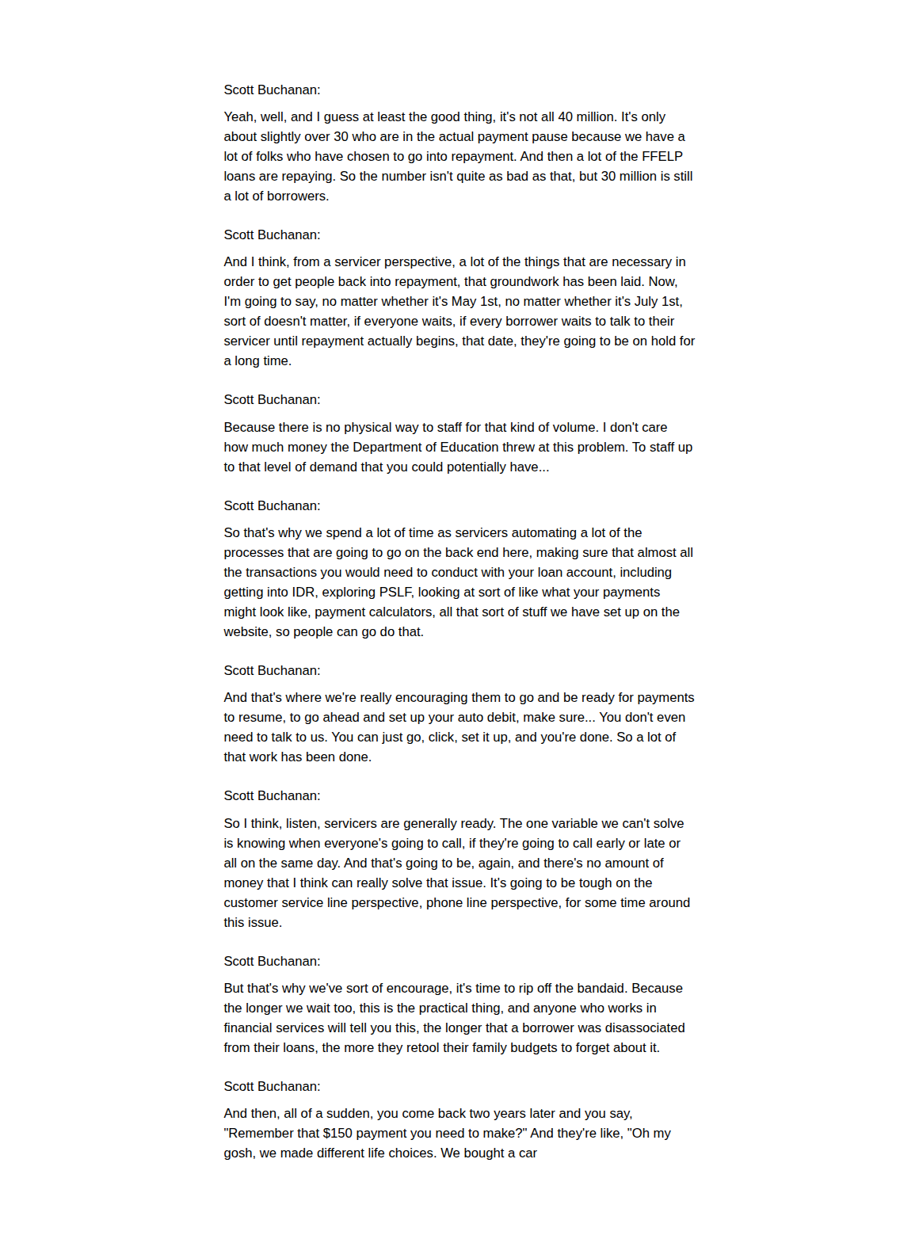Scott Buchanan:
Yeah, well, and I guess at least the good thing, it's not all 40 million. It's only about slightly over 30 who are in the actual payment pause because we have a lot of folks who have chosen to go into repayment. And then a lot of the FFELP loans are repaying. So the number isn't quite as bad as that, but 30 million is still a lot of borrowers.
Scott Buchanan:
And I think, from a servicer perspective, a lot of the things that are necessary in order to get people back into repayment, that groundwork has been laid. Now, I'm going to say, no matter whether it's May 1st, no matter whether it's July 1st, sort of doesn't matter, if everyone waits, if every borrower waits to talk to their servicer until repayment actually begins, that date, they're going to be on hold for a long time.
Scott Buchanan:
Because there is no physical way to staff for that kind of volume. I don't care how much money the Department of Education threw at this problem. To staff up to that level of demand that you could potentially have...
Scott Buchanan:
So that's why we spend a lot of time as servicers automating a lot of the processes that are going to go on the back end here, making sure that almost all the transactions you would need to conduct with your loan account, including getting into IDR, exploring PSLF, looking at sort of like what your payments might look like, payment calculators, all that sort of stuff we have set up on the website, so people can go do that.
Scott Buchanan:
And that's where we're really encouraging them to go and be ready for payments to resume, to go ahead and set up your auto debit, make sure... You don't even need to talk to us. You can just go, click, set it up, and you're done. So a lot of that work has been done.
Scott Buchanan:
So I think, listen, servicers are generally ready. The one variable we can't solve is knowing when everyone's going to call, if they're going to call early or late or all on the same day. And that's going to be, again, and there's no amount of money that I think can really solve that issue. It's going to be tough on the customer service line perspective, phone line perspective, for some time around this issue.
Scott Buchanan:
But that's why we've sort of encourage, it's time to rip off the bandaid. Because the longer we wait too, this is the practical thing, and anyone who works in financial services will tell you this, the longer that a borrower was disassociated from their loans, the more they retool their family budgets to forget about it.
Scott Buchanan:
And then, all of a sudden, you come back two years later and you say, "Remember that $150 payment you need to make?" And they're like, "Oh my gosh, we made different life choices. We bought a car